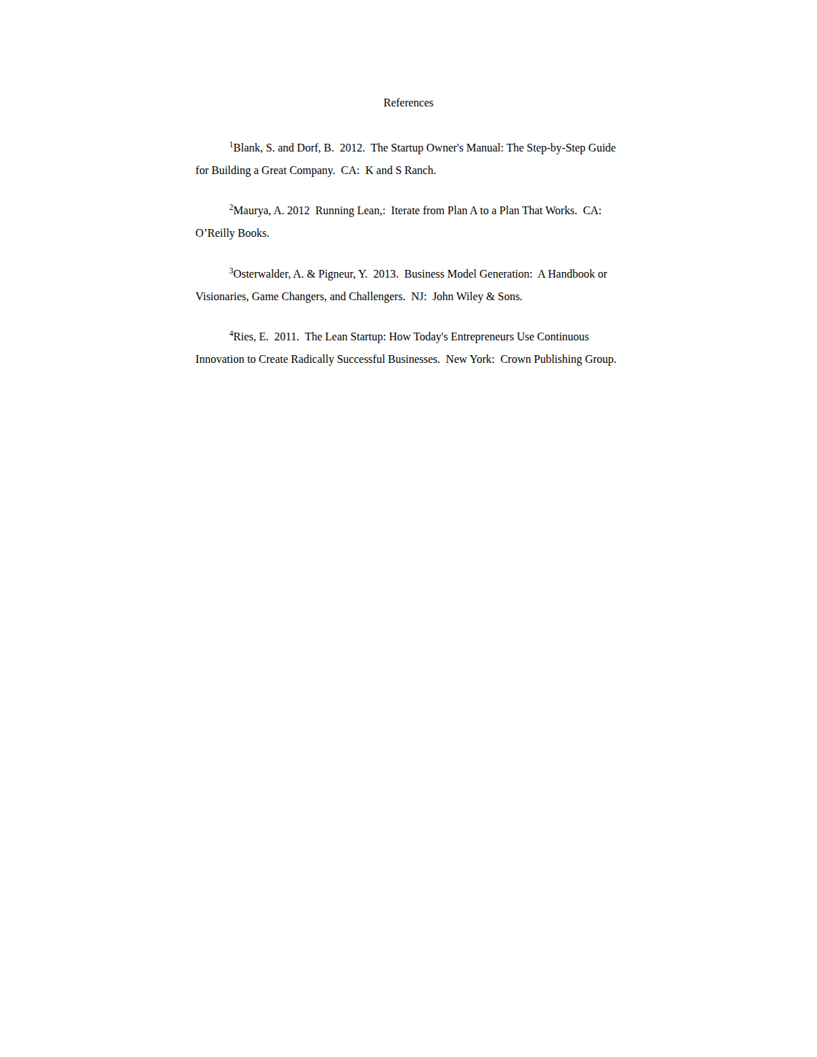References
1Blank, S. and Dorf, B. 2012. The Startup Owner's Manual: The Step-by-Step Guide for Building a Great Company. CA: K and S Ranch.
2Maurya, A. 2012 Running Lean,: Iterate from Plan A to a Plan That Works. CA: O’Reilly Books.
3Osterwalder, A. & Pigneur, Y. 2013. Business Model Generation: A Handbook or Visionaries, Game Changers, and Challengers. NJ: John Wiley & Sons.
4Ries, E. 2011. The Lean Startup: How Today's Entrepreneurs Use Continuous Innovation to Create Radically Successful Businesses. New York: Crown Publishing Group.